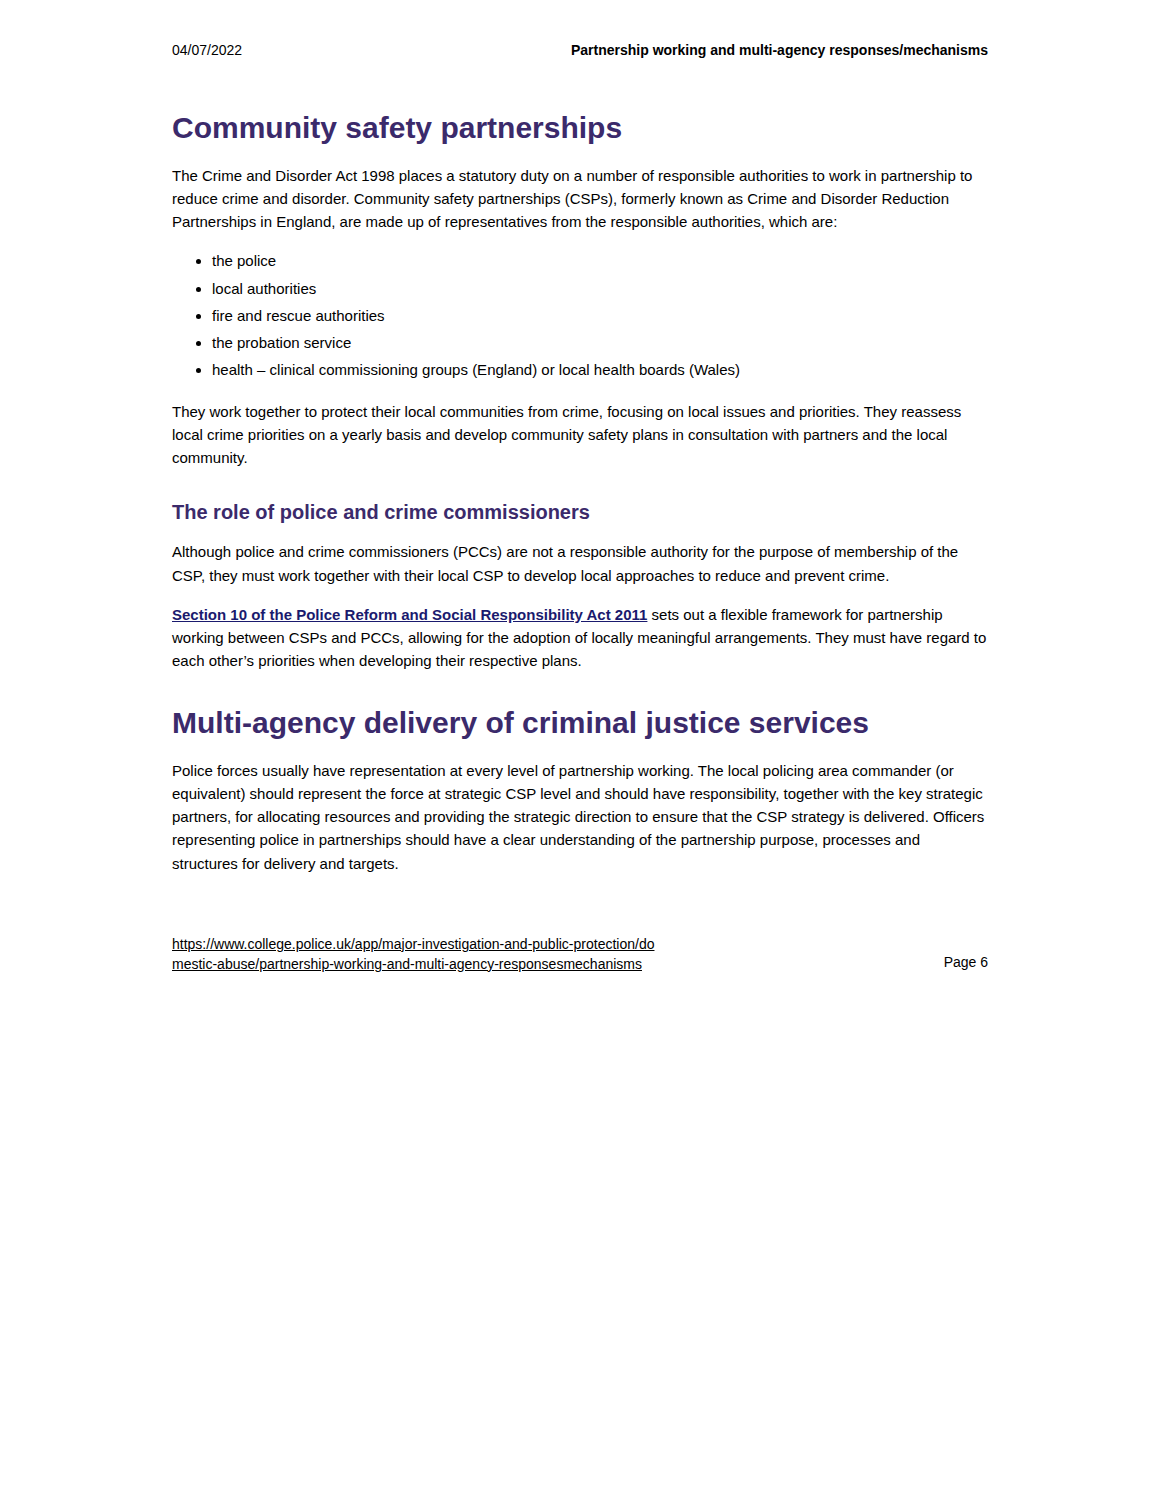04/07/2022
Partnership working and multi-agency responses/mechanisms
Community safety partnerships
The Crime and Disorder Act 1998 places a statutory duty on a number of responsible authorities to work in partnership to reduce crime and disorder. Community safety partnerships (CSPs), formerly known as Crime and Disorder Reduction Partnerships in England, are made up of representatives from the responsible authorities, which are:
the police
local authorities
fire and rescue authorities
the probation service
health – clinical commissioning groups (England) or local health boards (Wales)
They work together to protect their local communities from crime, focusing on local issues and priorities. They reassess local crime priorities on a yearly basis and develop community safety plans in consultation with partners and the local community.
The role of police and crime commissioners
Although police and crime commissioners (PCCs) are not a responsible authority for the purpose of membership of the CSP, they must work together with their local CSP to develop local approaches to reduce and prevent crime.
Section 10 of the Police Reform and Social Responsibility Act 2011 sets out a flexible framework for partnership working between CSPs and PCCs, allowing for the adoption of locally meaningful arrangements. They must have regard to each other’s priorities when developing their respective plans.
Multi-agency delivery of criminal justice services
Police forces usually have representation at every level of partnership working. The local policing area commander (or equivalent) should represent the force at strategic CSP level and should have responsibility, together with the key strategic partners, for allocating resources and providing the strategic direction to ensure that the CSP strategy is delivered. Officers representing police in partnerships should have a clear understanding of the partnership purpose, processes and structures for delivery and targets.
https://www.college.police.uk/app/major-investigation-and-public-protection/domestic-abuse/partnership-working-and-multi-agency-responsesmechanisms
Page 6